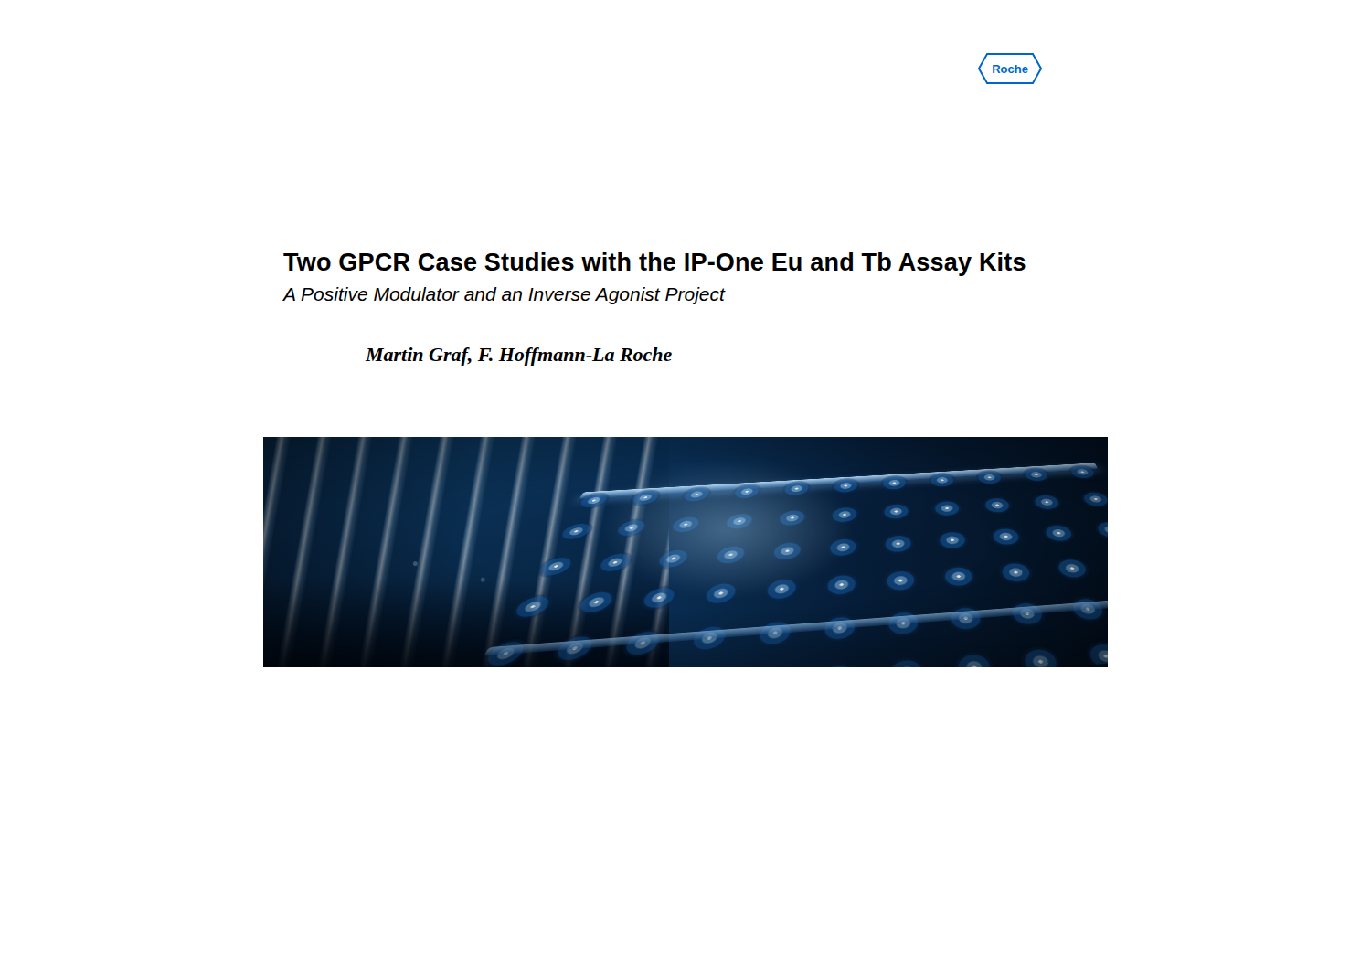Roche
Two GPCR Case Studies with the IP-One Eu and Tb Assay Kits
A Positive Modulator and an Inverse Agonist Project
Martin Graf, F. Hoffmann-La Roche